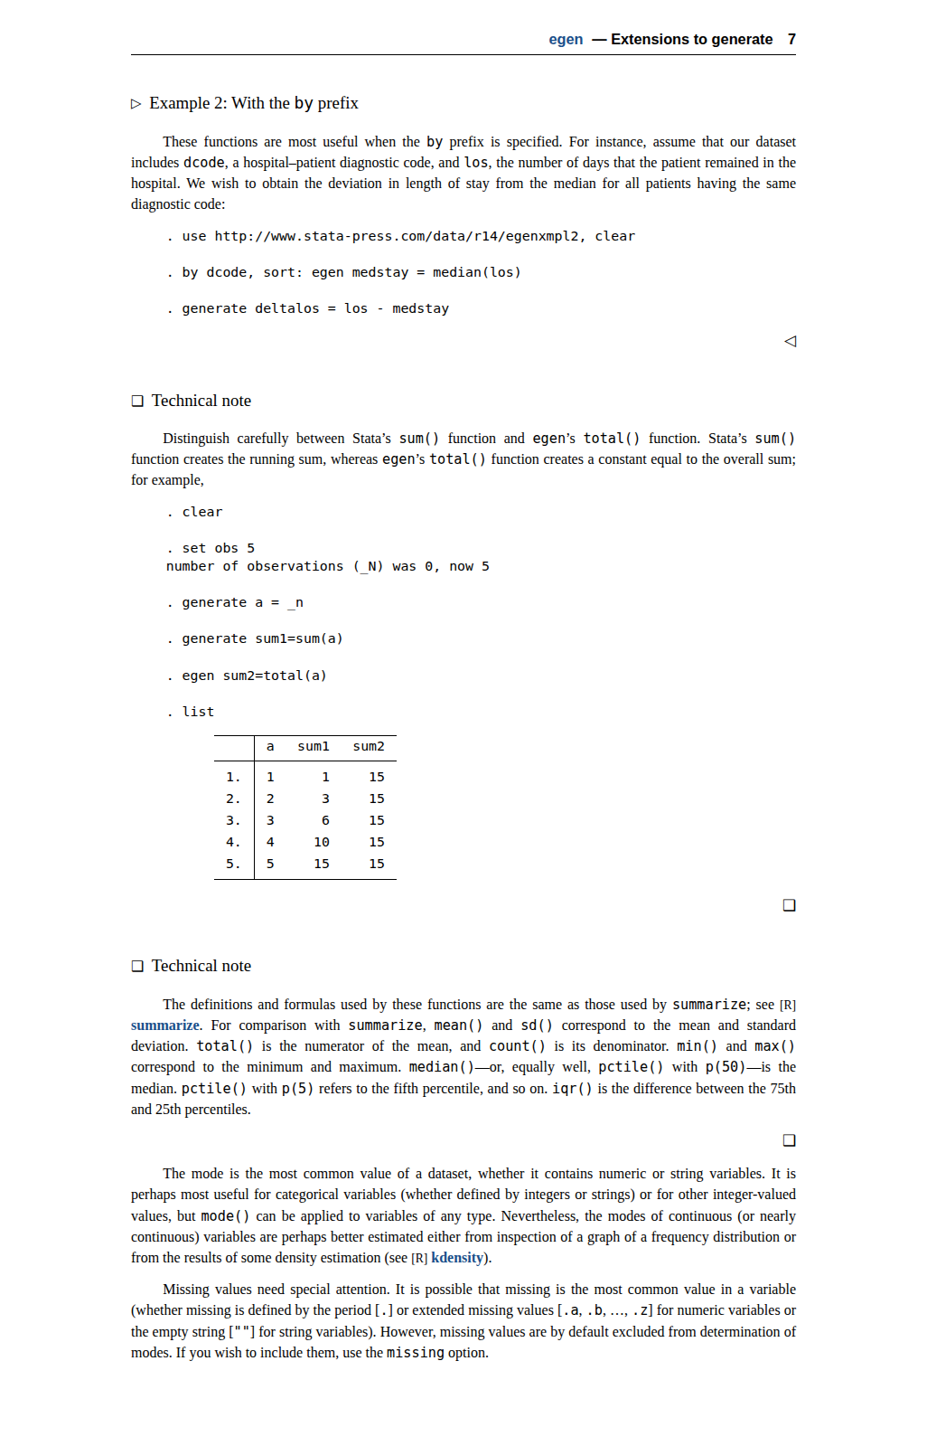egen — Extensions to generate 7
Example 2: With the by prefix
These functions are most useful when the by prefix is specified. For instance, assume that our dataset includes dcode, a hospital–patient diagnostic code, and los, the number of days that the patient remained in the hospital. We wish to obtain the deviation in length of stay from the median for all patients having the same diagnostic code:
. use http://www.stata-press.com/data/r14/egenxmpl2, clear

. by dcode, sort: egen medstay = median(los)

. generate deltalos = los - medstay
Technical note
Distinguish carefully between Stata’s sum() function and egen’s total() function. Stata’s sum() function creates the running sum, whereas egen’s total() function creates a constant equal to the overall sum; for example,
. clear

. set obs 5
number of observations (_N) was 0, now 5

. generate a = _n

. generate sum1=sum(a)

. egen sum2=total(a)

. list
| | a | sum1 | sum2 |
| --- | --- | --- | --- |
| 1. | 1 | 1 | 15 |
| 2. | 2 | 3 | 15 |
| 3. | 3 | 6 | 15 |
| 4. | 4 | 10 | 15 |
| 5. | 5 | 15 | 15 |
Technical note
The definitions and formulas used by these functions are the same as those used by summarize; see [R] summarize. For comparison with summarize, mean() and sd() correspond to the mean and standard deviation. total() is the numerator of the mean, and count() is its denominator. min() and max() correspond to the minimum and maximum. median()—or, equally well, pctile() with p(50)—is the median. pctile() with p(5) refers to the fifth percentile, and so on. iqr() is the difference between the 75th and 25th percentiles.
The mode is the most common value of a dataset, whether it contains numeric or string variables. It is perhaps most useful for categorical variables (whether defined by integers or strings) or for other integer-valued values, but mode() can be applied to variables of any type. Nevertheless, the modes of continuous (or nearly continuous) variables are perhaps better estimated either from inspection of a graph of a frequency distribution or from the results of some density estimation (see [R] kdensity).
Missing values need special attention. It is possible that missing is the most common value in a variable (whether missing is defined by the period [.] or extended missing values [.a, .b, …, .z] for numeric variables or the empty string [""] for string variables). However, missing values are by default excluded from determination of modes. If you wish to include them, use the missing option.